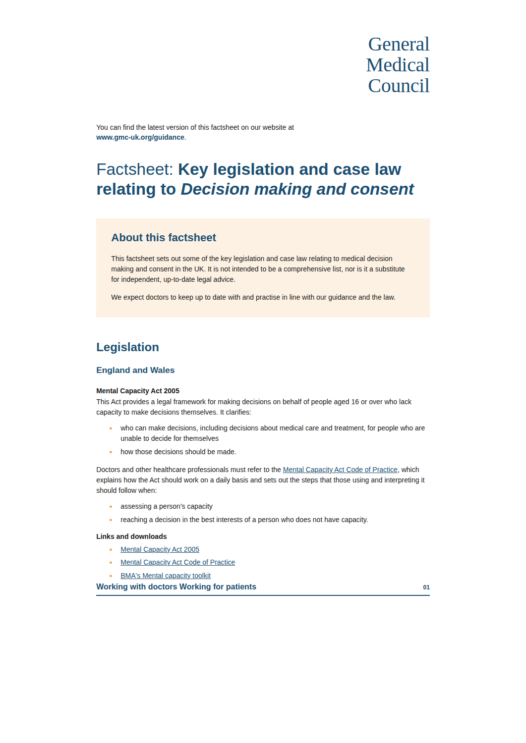General Medical Council
You can find the latest version of this factsheet on our website at
www.gmc-uk.org/guidance.
Factsheet: Key legislation and case law relating to Decision making and consent
About this factsheet
This factsheet sets out some of the key legislation and case law relating to medical decision making and consent in the UK. It is not intended to be a comprehensive list, nor is it a substitute for independent, up-to-date legal advice.
We expect doctors to keep up to date with and practise in line with our guidance and the law.
Legislation
England and Wales
Mental Capacity Act 2005
This Act provides a legal framework for making decisions on behalf of people aged 16 or over who lack capacity to make decisions themselves. It clarifies:
who can make decisions, including decisions about medical care and treatment, for people who are unable to decide for themselves
how those decisions should be made.
Doctors and other healthcare professionals must refer to the Mental Capacity Act Code of Practice, which explains how the Act should work on a daily basis and sets out the steps that those using and interpreting it should follow when:
assessing a person's capacity
reaching a decision in the best interests of a person who does not have capacity.
Links and downloads
Mental Capacity Act 2005
Mental Capacity Act Code of Practice
BMA's Mental capacity toolkit
Working with doctors Working for patients 01